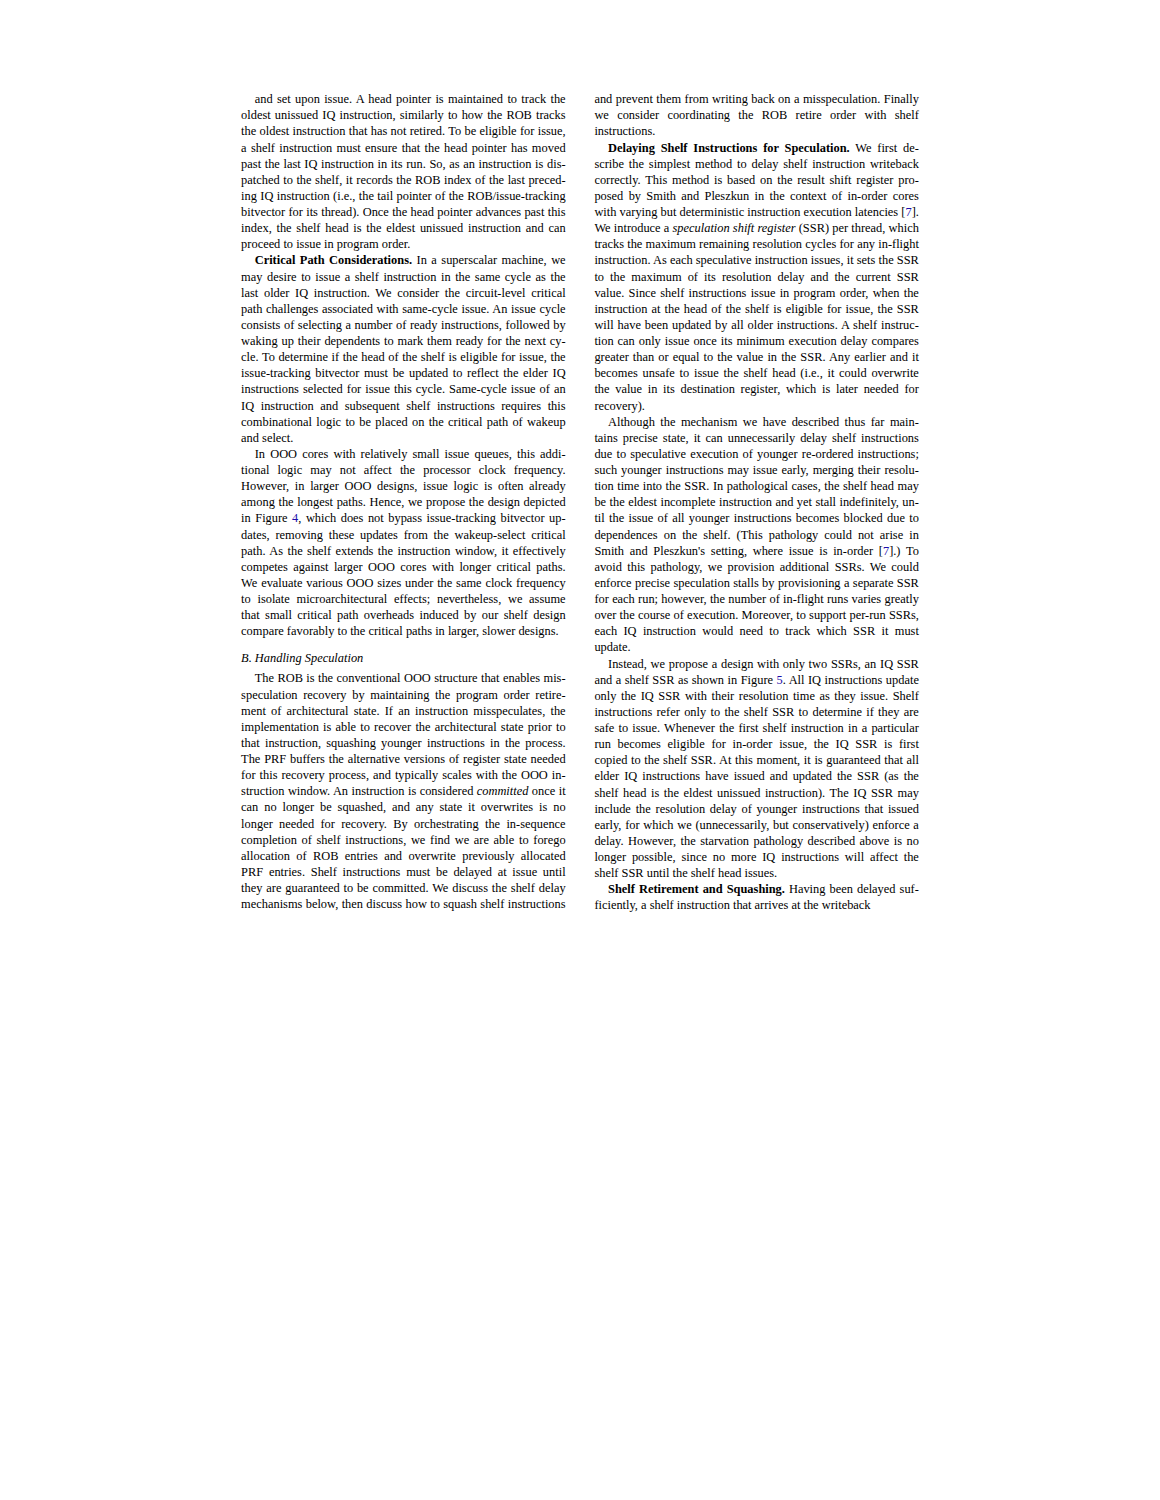and set upon issue. A head pointer is maintained to track the oldest unissued IQ instruction, similarly to how the ROB tracks the oldest instruction that has not retired. To be eligible for issue, a shelf instruction must ensure that the head pointer has moved past the last IQ instruction in its run. So, as an instruction is dispatched to the shelf, it records the ROB index of the last preceding IQ instruction (i.e., the tail pointer of the ROB/issue-tracking bitvector for its thread). Once the head pointer advances past this index, the shelf head is the eldest unissued instruction and can proceed to issue in program order.
Critical Path Considerations. In a superscalar machine, we may desire to issue a shelf instruction in the same cycle as the last older IQ instruction. We consider the circuit-level critical path challenges associated with same-cycle issue. An issue cycle consists of selecting a number of ready instructions, followed by waking up their dependents to mark them ready for the next cycle. To determine if the head of the shelf is eligible for issue, the issue-tracking bitvector must be updated to reflect the elder IQ instructions selected for issue this cycle. Same-cycle issue of an IQ instruction and subsequent shelf instructions requires this combinational logic to be placed on the critical path of wakeup and select.
In OOO cores with relatively small issue queues, this additional logic may not affect the processor clock frequency. However, in larger OOO designs, issue logic is often already among the longest paths. Hence, we propose the design depicted in Figure 4, which does not bypass issue-tracking bitvector updates, removing these updates from the wakeup-select critical path. As the shelf extends the instruction window, it effectively competes against larger OOO cores with longer critical paths. We evaluate various OOO sizes under the same clock frequency to isolate microarchitectural effects; nevertheless, we assume that small critical path overheads induced by our shelf design compare favorably to the critical paths in larger, slower designs.
B. Handling Speculation
The ROB is the conventional OOO structure that enables misspeculation recovery by maintaining the program order retirement of architectural state. If an instruction misspeculates, the implementation is able to recover the architectural state prior to that instruction, squashing younger instructions in the process. The PRF buffers the alternative versions of register state needed for this recovery process, and typically scales with the OOO instruction window. An instruction is considered committed once it can no longer be squashed, and any state it overwrites is no longer needed for recovery. By orchestrating the in-sequence completion of shelf instructions, we find we are able to forego allocation of ROB entries and overwrite previously allocated PRF entries. Shelf instructions must be delayed at issue until they are guaranteed to be committed. We discuss the shelf delay mechanisms below, then discuss how to squash shelf instructions and prevent them from writing back on a misspeculation. Finally we consider coordinating the ROB retire order with shelf instructions.
Delaying Shelf Instructions for Speculation. We first describe the simplest method to delay shelf instruction writeback correctly. This method is based on the result shift register proposed by Smith and Pleszkun in the context of in-order cores with varying but deterministic instruction execution latencies [7]. We introduce a speculation shift register (SSR) per thread, which tracks the maximum remaining resolution cycles for any in-flight instruction. As each speculative instruction issues, it sets the SSR to the maximum of its resolution delay and the current SSR value. Since shelf instructions issue in program order, when the instruction at the head of the shelf is eligible for issue, the SSR will have been updated by all older instructions. A shelf instruction can only issue once its minimum execution delay compares greater than or equal to the value in the SSR. Any earlier and it becomes unsafe to issue the shelf head (i.e., it could overwrite the value in its destination register, which is later needed for recovery).
Although the mechanism we have described thus far maintains precise state, it can unnecessarily delay shelf instructions due to speculative execution of younger re-ordered instructions; such younger instructions may issue early, merging their resolution time into the SSR. In pathological cases, the shelf head may be the eldest incomplete instruction and yet stall indefinitely, until the issue of all younger instructions becomes blocked due to dependences on the shelf. (This pathology could not arise in Smith and Pleszkun's setting, where issue is in-order [7].) To avoid this pathology, we provision additional SSRs. We could enforce precise speculation stalls by provisioning a separate SSR for each run; however, the number of in-flight runs varies greatly over the course of execution. Moreover, to support per-run SSRs, each IQ instruction would need to track which SSR it must update.
Instead, we propose a design with only two SSRs, an IQ SSR and a shelf SSR as shown in Figure 5. All IQ instructions update only the IQ SSR with their resolution time as they issue. Shelf instructions refer only to the shelf SSR to determine if they are safe to issue. Whenever the first shelf instruction in a particular run becomes eligible for in-order issue, the IQ SSR is first copied to the shelf SSR. At this moment, it is guaranteed that all elder IQ instructions have issued and updated the SSR (as the shelf head is the eldest unissued instruction). The IQ SSR may include the resolution delay of younger instructions that issued early, for which we (unnecessarily, but conservatively) enforce a delay. However, the starvation pathology described above is no longer possible, since no more IQ instructions will affect the shelf SSR until the shelf head issues.
Shelf Retirement and Squashing. Having been delayed sufficiently, a shelf instruction that arrives at the writeback